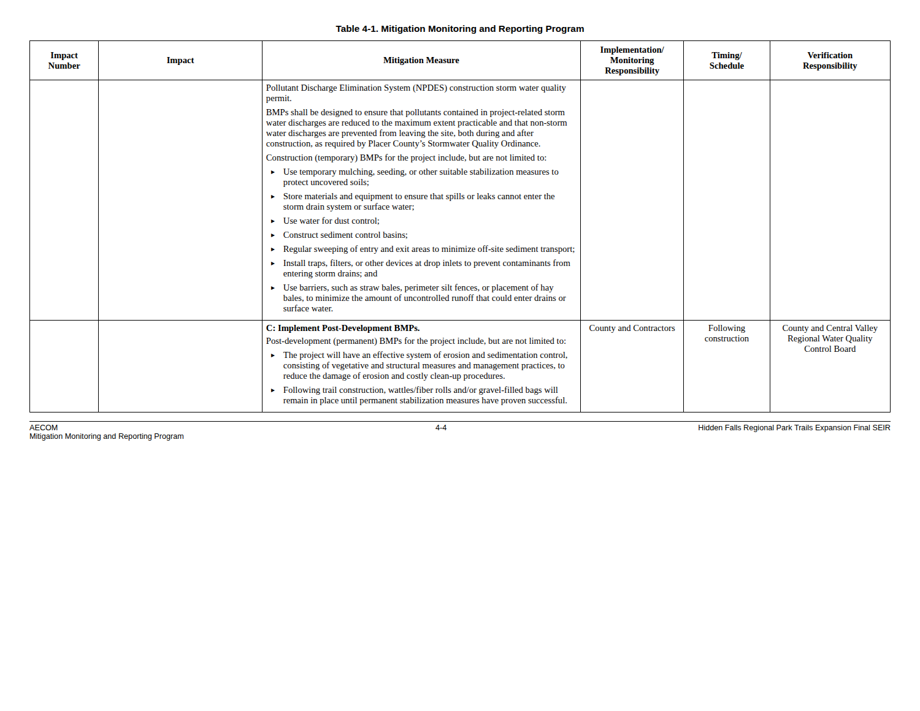Table 4-1. Mitigation Monitoring and Reporting Program
| Impact Number | Impact | Mitigation Measure | Implementation/ Monitoring Responsibility | Timing/ Schedule | Verification Responsibility |
| --- | --- | --- | --- | --- | --- |
| | | Pollutant Discharge Elimination System (NPDES) construction storm water quality permit. BMPs shall be designed to ensure that pollutants contained in project-related storm water discharges are reduced to the maximum extent practicable and that non-storm water discharges are prevented from leaving the site, both during and after construction, as required by Placer County’s Stormwater Quality Ordinance. Construction (temporary) BMPs for the project include, but are not limited to: Use temporary mulching, seeding, or other suitable stabilization measures to protect uncovered soils; Store materials and equipment to ensure that spills or leaks cannot enter the storm drain system or surface water; Use water for dust control; Construct sediment control basins; Regular sweeping of entry and exit areas to minimize off-site sediment transport; Install traps, filters, or other devices at drop inlets to prevent contaminants from entering storm drains; and Use barriers, such as straw bales, perimeter silt fences, or placement of hay bales, to minimize the amount of uncontrolled runoff that could enter drains or surface water. | | | |
| | | C: Implement Post-Development BMPs. Post-development (permanent) BMPs for the project include, but are not limited to: The project will have an effective system of erosion and sedimentation control, consisting of vegetative and structural measures and management practices, to reduce the damage of erosion and costly clean-up procedures. Following trail construction, wattles/fiber rolls and/or gravel-filled bags will remain in place until permanent stabilization measures have proven successful. | County and Contractors | Following construction | County and Central Valley Regional Water Quality Control Board |
Hidden Falls Regional Park Trails Expansion Final SEIR
AECOM
Mitigation Monitoring and Reporting Program
4-4